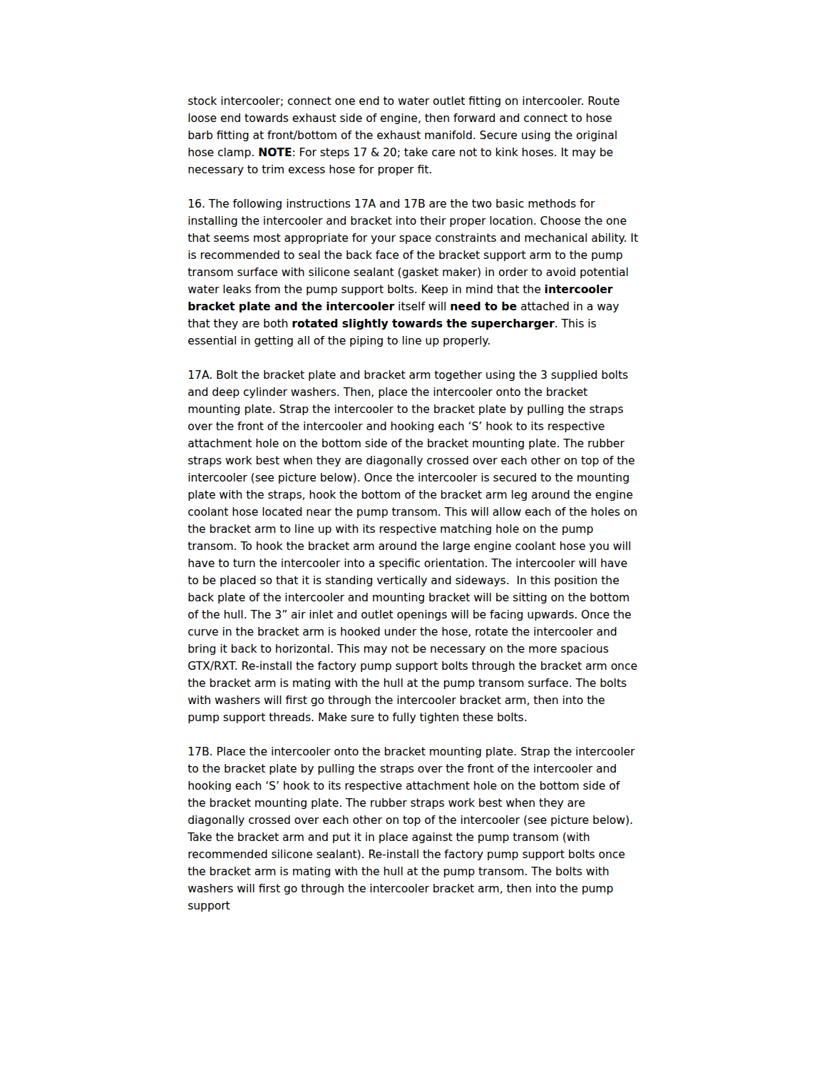stock intercooler; connect one end to water outlet fitting on intercooler. Route loose end towards exhaust side of engine, then forward and connect to hose barb fitting at front/bottom of the exhaust manifold. Secure using the original hose clamp. NOTE: For steps 17 & 20; take care not to kink hoses. It may be necessary to trim excess hose for proper fit.
16. The following instructions 17A and 17B are the two basic methods for installing the intercooler and bracket into their proper location. Choose the one that seems most appropriate for your space constraints and mechanical ability. It is recommended to seal the back face of the bracket support arm to the pump transom surface with silicone sealant (gasket maker) in order to avoid potential water leaks from the pump support bolts. Keep in mind that the intercooler bracket plate and the intercooler itself will need to be attached in a way that they are both rotated slightly towards the supercharger. This is essential in getting all of the piping to line up properly.
17A. Bolt the bracket plate and bracket arm together using the 3 supplied bolts and deep cylinder washers. Then, place the intercooler onto the bracket mounting plate. Strap the intercooler to the bracket plate by pulling the straps over the front of the intercooler and hooking each ‘S’ hook to its respective attachment hole on the bottom side of the bracket mounting plate. The rubber straps work best when they are diagonally crossed over each other on top of the intercooler (see picture below). Once the intercooler is secured to the mounting plate with the straps, hook the bottom of the bracket arm leg around the engine coolant hose located near the pump transom. This will allow each of the holes on the bracket arm to line up with its respective matching hole on the pump transom. To hook the bracket arm around the large engine coolant hose you will have to turn the intercooler into a specific orientation. The intercooler will have to be placed so that it is standing vertically and sideways. In this position the back plate of the intercooler and mounting bracket will be sitting on the bottom of the hull. The 3” air inlet and outlet openings will be facing upwards. Once the curve in the bracket arm is hooked under the hose, rotate the intercooler and bring it back to horizontal. This may not be necessary on the more spacious GTX/RXT. Re-install the factory pump support bolts through the bracket arm once the bracket arm is mating with the hull at the pump transom surface. The bolts with washers will first go through the intercooler bracket arm, then into the pump support threads. Make sure to fully tighten these bolts.
17B. Place the intercooler onto the bracket mounting plate. Strap the intercooler to the bracket plate by pulling the straps over the front of the intercooler and hooking each ‘S’ hook to its respective attachment hole on the bottom side of the bracket mounting plate. The rubber straps work best when they are diagonally crossed over each other on top of the intercooler (see picture below). Take the bracket arm and put it in place against the pump transom (with recommended silicone sealant). Re-install the factory pump support bolts once the bracket arm is mating with the hull at the pump transom. The bolts with washers will first go through the intercooler bracket arm, then into the pump support